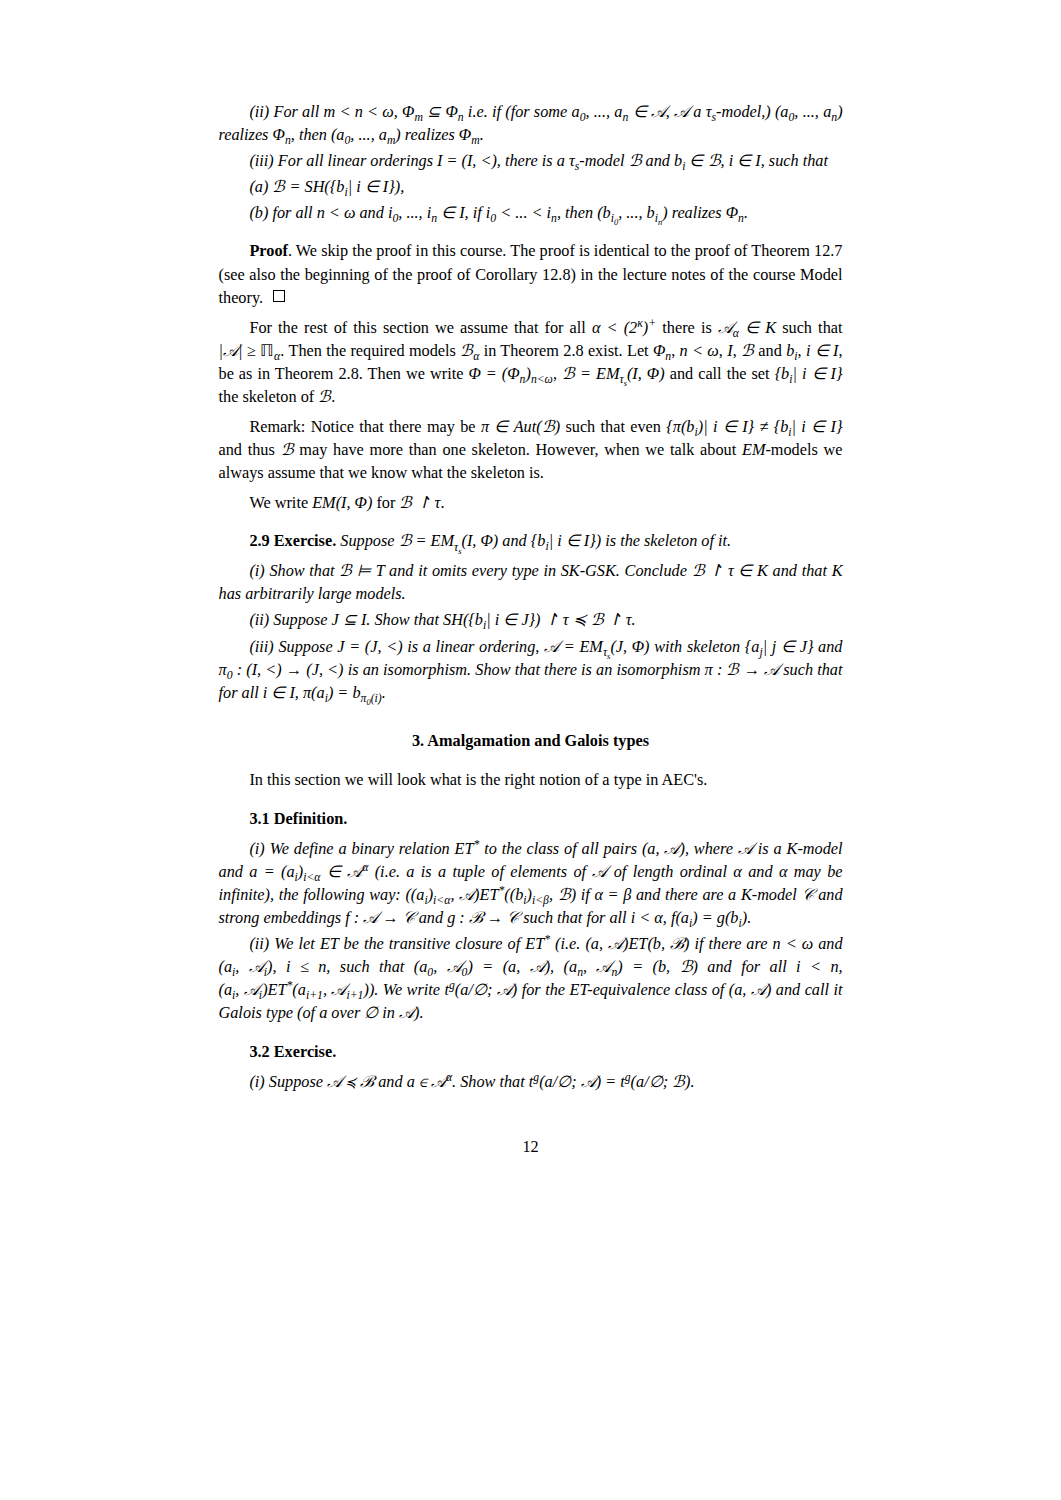(ii) For all m < n < ω, Φm ⊆ Φn i.e. if (for some a0, ..., an ∈ 𝒜, 𝒜 a τs-model,) (a0, ..., an) realizes Φn, then (a0, ..., am) realizes Φm.
(iii) For all linear orderings I = (I, <), there is a τs-model ℬ and bi ∈ ℬ, i ∈ I, such that
(a) ℬ = SH({bi| i ∈ I}),
(b) for all n < ω and i0, ..., in ∈ I, if i0 < ... < in, then (bi0, ..., bin) realizes Φn.
Proof. We skip the proof in this course. The proof is identical to the proof of Theorem 12.7 (see also the beginning of the proof of Corollary 12.8) in the lecture notes of the course Model theory.
For the rest of this section we assume that for all α < (2κ)+ there is 𝒜α ∈ K such that |𝒜| ≥ ℿα. Then the required models ℬα in Theorem 2.8 exist. Let Φn, n < ω, I, ℬ and bi, i ∈ I, be as in Theorem 2.8. Then we write Φ = (Φn)n<ω, ℬ = EMτs(I, Φ) and call the set {bi| i ∈ I} the skeleton of ℬ.
Remark: Notice that there may be π ∈ Aut(ℬ) such that even {π(bi)| i ∈ I} ≠ {bi| i ∈ I} and thus ℬ may have more than one skeleton. However, when we talk about EM-models we always assume that we know what the skeleton is.
We write EM(I, Φ) for ℬ ↾ τ.
2.9 Exercise. Suppose ℬ = EMτs(I, Φ) and {bi| i ∈ I}) is the skeleton of it.
(i) Show that ℬ ⊨ T and it omits every type in SK-GSK. Conclude ℬ ↾ τ ∈ K and that K has arbitrarily large models.
(ii) Suppose J ⊆ I. Show that SH({bi| i ∈ J}) ↾ τ ≼ ℬ ↾ τ.
(iii) Suppose J = (J, <) is a linear ordering, 𝒜 = EMτs(J, Φ) with skeleton {aj| j ∈ J} and π0 : (I, <) → (J, <) is an isomorphism. Show that there is an isomorphism π : ℬ → 𝒜 such that for all i ∈ I, π(ai) = bπ0(i).
3. Amalgamation and Galois types
In this section we will look what is the right notion of a type in AEC's.
3.1 Definition.
(i) We define a binary relation ET* to the class of all pairs (a, 𝒜), where 𝒜 is a K-model and a = (ai)i<α ∈ 𝒜α (i.e. a is a tuple of elements of 𝒜 of length ordinal α and α may be infinite), the following way: ((ai)i<α, 𝒜)ET*((bi)i<β, ℬ) if α = β and there are a K-model 𝒞 and strong embeddings f : 𝒜 → 𝒞 and g : ℬ → 𝒞 such that for all i < α, f(ai) = g(bi).
(ii) We let ET be the transitive closure of ET* (i.e. (a, 𝒜)ET(b, ℬ) if there are n < ω and (ai, 𝒜i), i ≤ n, such that (a0, 𝒜0) = (a, 𝒜), (an, 𝒜n) = (b, ℬ) and for all i < n, (ai, 𝒜i)ET*(ai+1, 𝒜i+1)). We write tg(a/∅; 𝒜) for the ET-equivalence class of (a, 𝒜) and call it Galois type (of a over ∅ in 𝒜).
3.2 Exercise.
(i) Suppose 𝒜 ≼ ℬ and a ∈ 𝒜α. Show that tg(a/∅; 𝒜) = tg(a/∅; ℬ).
12